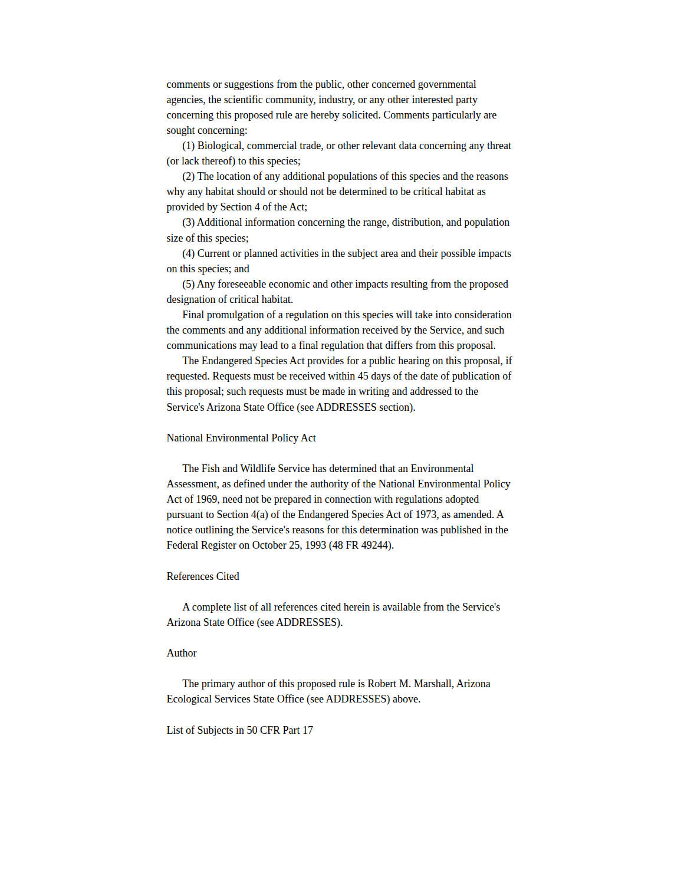comments or suggestions from the public, other concerned governmental agencies, the scientific community, industry, or any other interested party concerning this proposed rule are hereby solicited. Comments particularly are sought concerning:
(1) Biological, commercial trade, or other relevant data concerning any threat (or lack thereof) to this species;
(2) The location of any additional populations of this species and the reasons why any habitat should or should not be determined to be critical habitat as provided by Section 4 of the Act;
(3) Additional information concerning the range, distribution, and population size of this species;
(4) Current or planned activities in the subject area and their possible impacts on this species; and
(5) Any foreseeable economic and other impacts resulting from the proposed designation of critical habitat.
Final promulgation of a regulation on this species will take into consideration the comments and any additional information received by the Service, and such communications may lead to a final regulation that differs from this proposal.
The Endangered Species Act provides for a public hearing on this proposal, if requested. Requests must be received within 45 days of the date of publication of this proposal; such requests must be made in writing and addressed to the Service's Arizona State Office (see ADDRESSES section).
National Environmental Policy Act
The Fish and Wildlife Service has determined that an Environmental Assessment, as defined under the authority of the National Environmental Policy Act of 1969, need not be prepared in connection with regulations adopted pursuant to Section 4(a) of the Endangered Species Act of 1973, as amended. A notice outlining the Service's reasons for this determination was published in the Federal Register on October 25, 1993 (48 FR 49244).
References Cited
A complete list of all references cited herein is available from the Service's Arizona State Office (see ADDRESSES).
Author
The primary author of this proposed rule is Robert M. Marshall, Arizona Ecological Services State Office (see ADDRESSES) above.
List of Subjects in 50 CFR Part 17